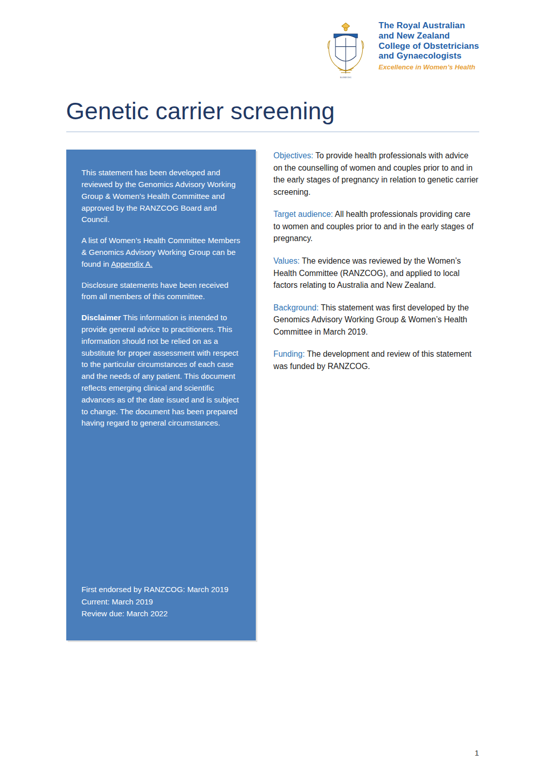RANZCOG
The Royal Australian and New Zealand College of Obstetricians and Gynaecologists Excellence in Women’s Health
Genetic carrier screening
This statement has been developed and reviewed by the Genomics Advisory Working Group & Women’s Health Committee and approved by the RANZCOG Board and Council.
A list of Women’s Health Committee Members & Genomics Advisory Working Group can be found in Appendix A.
Disclosure statements have been received from all members of this committee.
Disclaimer This information is intended to provide general advice to practitioners. This information should not be relied on as a substitute for proper assessment with respect to the particular circumstances of each case and the needs of any patient. This document reflects emerging clinical and scientific advances as of the date issued and is subject to change. The document has been prepared having regard to general circumstances.
First endorsed by RANZCOG: March 2019
Current: March 2019
Review due: March 2022
Objectives: To provide health professionals with advice on the counselling of women and couples prior to and in the early stages of pregnancy in relation to genetic carrier screening.
Target audience: All health professionals providing care to women and couples prior to and in the early stages of pregnancy.
Values: The evidence was reviewed by the Women’s Health Committee (RANZCOG), and applied to local factors relating to Australia and New Zealand.
Background: This statement was first developed by the Genomics Advisory Working Group & Women’s Health Committee in March 2019.
Funding: The development and review of this statement was funded by RANZCOG.
1